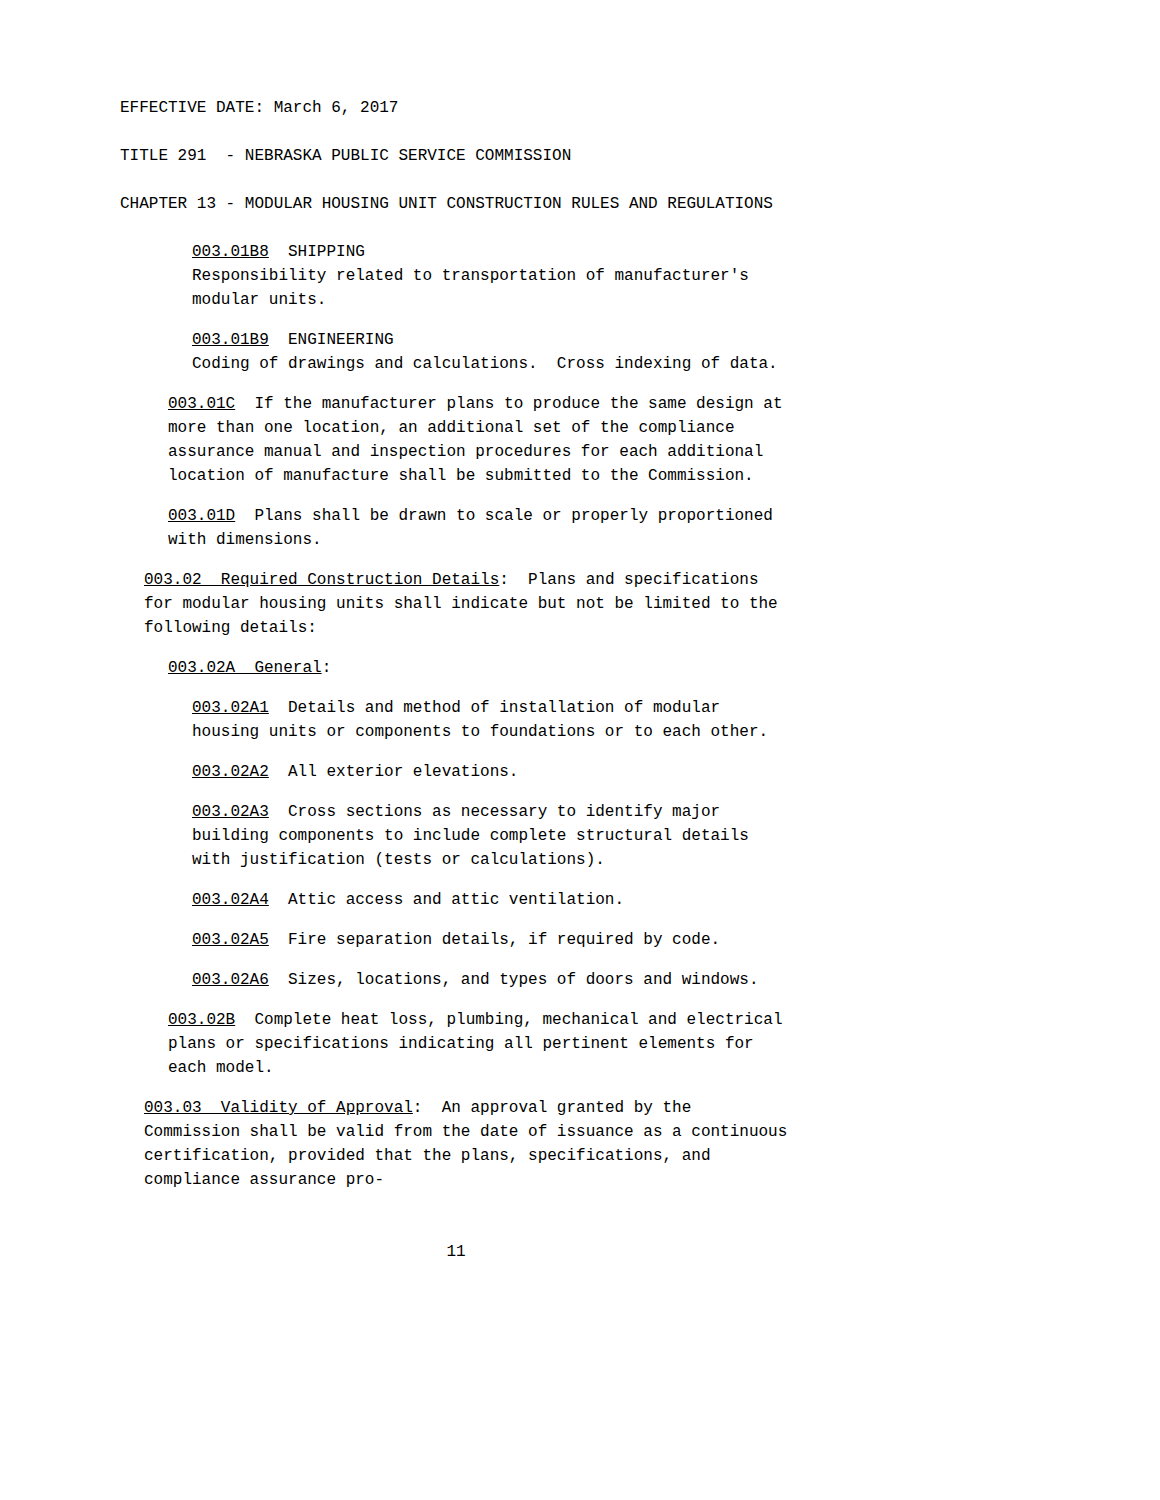EFFECTIVE DATE: March 6, 2017
TITLE 291 - NEBRASKA PUBLIC SERVICE COMMISSION
CHAPTER 13 - MODULAR HOUSING UNIT CONSTRUCTION RULES AND REGULATIONS
003.01B8 SHIPPING
Responsibility related to transportation of manufacturer's modular units.
003.01B9 ENGINEERING
Coding of drawings and calculations. Cross indexing of data.
003.01C If the manufacturer plans to produce the same design at more than one location, an additional set of the compliance assurance manual and inspection procedures for each additional location of manufacture shall be submitted to the Commission.
003.01D Plans shall be drawn to scale or properly proportioned with dimensions.
003.02 Required Construction Details: Plans and specifications for modular housing units shall indicate but not be limited to the following details:
003.02A General:
003.02A1 Details and method of installation of modular housing units or components to foundations or to each other.
003.02A2 All exterior elevations.
003.02A3 Cross sections as necessary to identify major building components to include complete structural details with justification (tests or calculations).
003.02A4 Attic access and attic ventilation.
003.02A5 Fire separation details, if required by code.
003.02A6 Sizes, locations, and types of doors and windows.
003.02B Complete heat loss, plumbing, mechanical and electrical plans or specifications indicating all pertinent elements for each model.
003.03 Validity of Approval: An approval granted by the Commission shall be valid from the date of issuance as a continuous certification, provided that the plans, specifications, and compliance assurance pro-
11